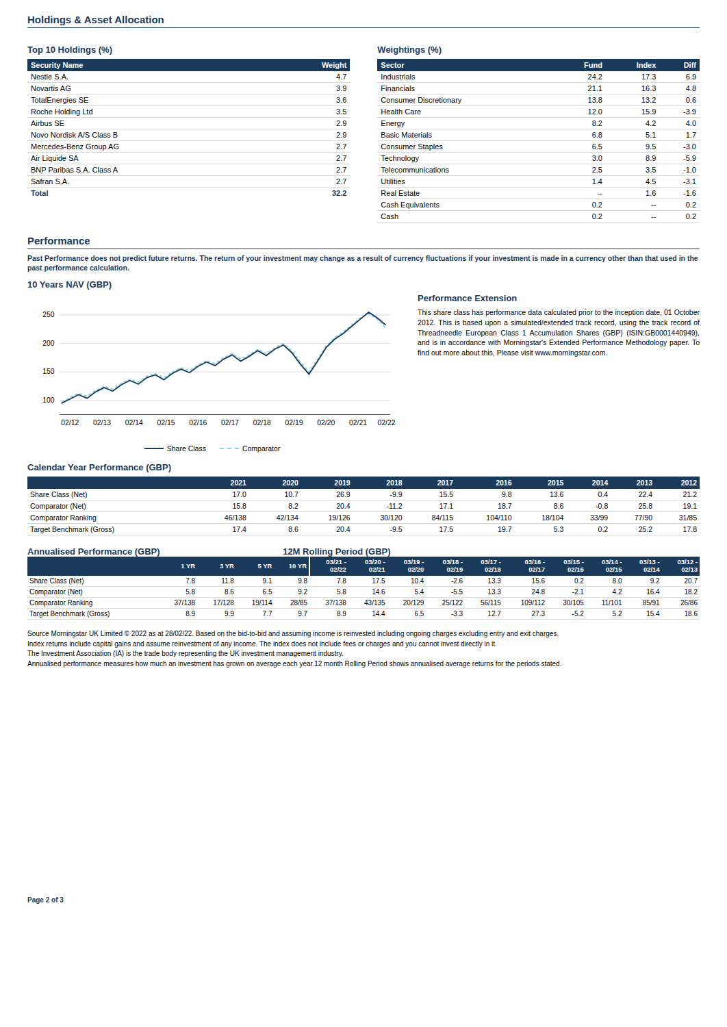Holdings & Asset Allocation
Top 10 Holdings (%)
| Security Name | Weight |
| --- | --- |
| Nestle S.A. | 4.7 |
| Novartis AG | 3.9 |
| TotalEnergies SE | 3.6 |
| Roche Holding Ltd | 3.5 |
| Airbus SE | 2.9 |
| Novo Nordisk A/S Class B | 2.9 |
| Mercedes-Benz Group AG | 2.7 |
| Air Liquide SA | 2.7 |
| BNP Paribas S.A. Class A | 2.7 |
| Safran S.A. | 2.7 |
| Total | 32.2 |
Weightings (%)
| Sector | Fund | Index | Diff |
| --- | --- | --- | --- |
| Industrials | 24.2 | 17.3 | 6.9 |
| Financials | 21.1 | 16.3 | 4.8 |
| Consumer Discretionary | 13.8 | 13.2 | 0.6 |
| Health Care | 12.0 | 15.9 | -3.9 |
| Energy | 8.2 | 4.2 | 4.0 |
| Basic Materials | 6.8 | 5.1 | 1.7 |
| Consumer Staples | 6.5 | 9.5 | -3.0 |
| Technology | 3.0 | 8.9 | -5.9 |
| Telecommunications | 2.5 | 3.5 | -1.0 |
| Utilities | 1.4 | 4.5 | -3.1 |
| Real Estate | -- | 1.6 | -1.6 |
| Cash Equivalents | 0.2 | -- | 0.2 |
| Cash | 0.2 | -- | 0.2 |
Performance
Past Performance does not predict future returns. The return of your investment may change as a result of currency fluctuations if your investment is made in a currency other than that used in the past performance calculation.
10 Years NAV (GBP)
250 200 150 100 02/12 02/13 02/14 02/15 02/16 02/17 02/18 02/19 02/20 02/21 02/22
Share Class Comparator
Performance Extension
This share class has performance data calculated prior to the inception date, 01 October 2012. This is based upon a simulated/extended track record, using the track record of Threadneedle European Class 1 Accumulation Shares (GBP) (ISIN:GB0001440949), and is in accordance with Morningstar's Extended Performance Methodology paper. To find out more about this, Please visit www.morningstar.com.
Calendar Year Performance (GBP)
| | 2021 | 2020 | 2019 | 2018 | 2017 | 2016 | 2015 | 2014 | 2013 | 2012 |
| --- | --- | --- | --- | --- | --- | --- | --- | --- | --- | --- |
| Share Class (Net) | 17.0 | 10.7 | 26.9 | -9.9 | 15.5 | 9.8 | 13.6 | 0.4 | 22.4 | 21.2 |
| Comparator (Net) | 15.8 | 8.2 | 20.4 | -11.2 | 17.1 | 18.7 | 8.6 | -0.8 | 25.8 | 19.1 |
| Comparator Ranking | 46/138 | 42/134 | 19/126 | 30/120 | 84/115 | 104/110 | 18/104 | 33/99 | 77/90 | 31/85 |
| Target Benchmark (Gross) | 17.4 | 8.6 | 20.4 | -9.5 | 17.5 | 19.7 | 5.3 | 0.2 | 25.2 | 17.8 |
Annualised Performance (GBP)
12M Rolling Period (GBP)
| | 1 YR | 3 YR | 5 YR | 10 YR | 03/21 - 02/22 | 03/20 - 02/21 | 03/19 - 02/20 | 03/18 - 02/19 | 03/17 - 02/18 | 03/16 - 02/17 | 03/15 - 02/16 | 03/14 - 02/15 | 03/13 - 02/14 | 03/12 - 02/13 |
| --- | --- | --- | --- | --- | --- | --- | --- | --- | --- | --- | --- | --- | --- | --- |
| Share Class (Net) | 7.8 | 11.8 | 9.1 | 9.8 | 7.8 | 17.5 | 10.4 | -2.6 | 13.3 | 15.6 | 0.2 | 8.0 | 9.2 | 20.7 |
| Comparator (Net) | 5.8 | 8.6 | 6.5 | 9.2 | 5.8 | 14.6 | 5.4 | -5.5 | 13.3 | 24.8 | -2.1 | 4.2 | 16.4 | 18.2 |
| Comparator Ranking | 37/138 | 17/128 | 19/114 | 28/85 | 37/138 | 43/135 | 20/129 | 25/122 | 56/115 | 109/112 | 30/105 | 11/101 | 85/91 | 26/86 |
| Target Benchmark (Gross) | 8.9 | 9.9 | 7.7 | 9.7 | 8.9 | 14.4 | 6.5 | -3.3 | 12.7 | 27.3 | -5.2 | 5.2 | 15.4 | 18.6 |
Source Morningstar UK Limited © 2022 as at 28/02/22. Based on the bid-to-bid and assuming income is reinvested including ongoing charges excluding entry and exit charges.
Index returns include capital gains and assume reinvestment of any income. The index does not include fees or charges and you cannot invest directly in it.
The Investment Association (IA) is the trade body representing the UK investment management industry.
Annualised performance measures how much an investment has grown on average each year.12 month Rolling Period shows annualised average returns for the periods stated.
Page 2 of 3